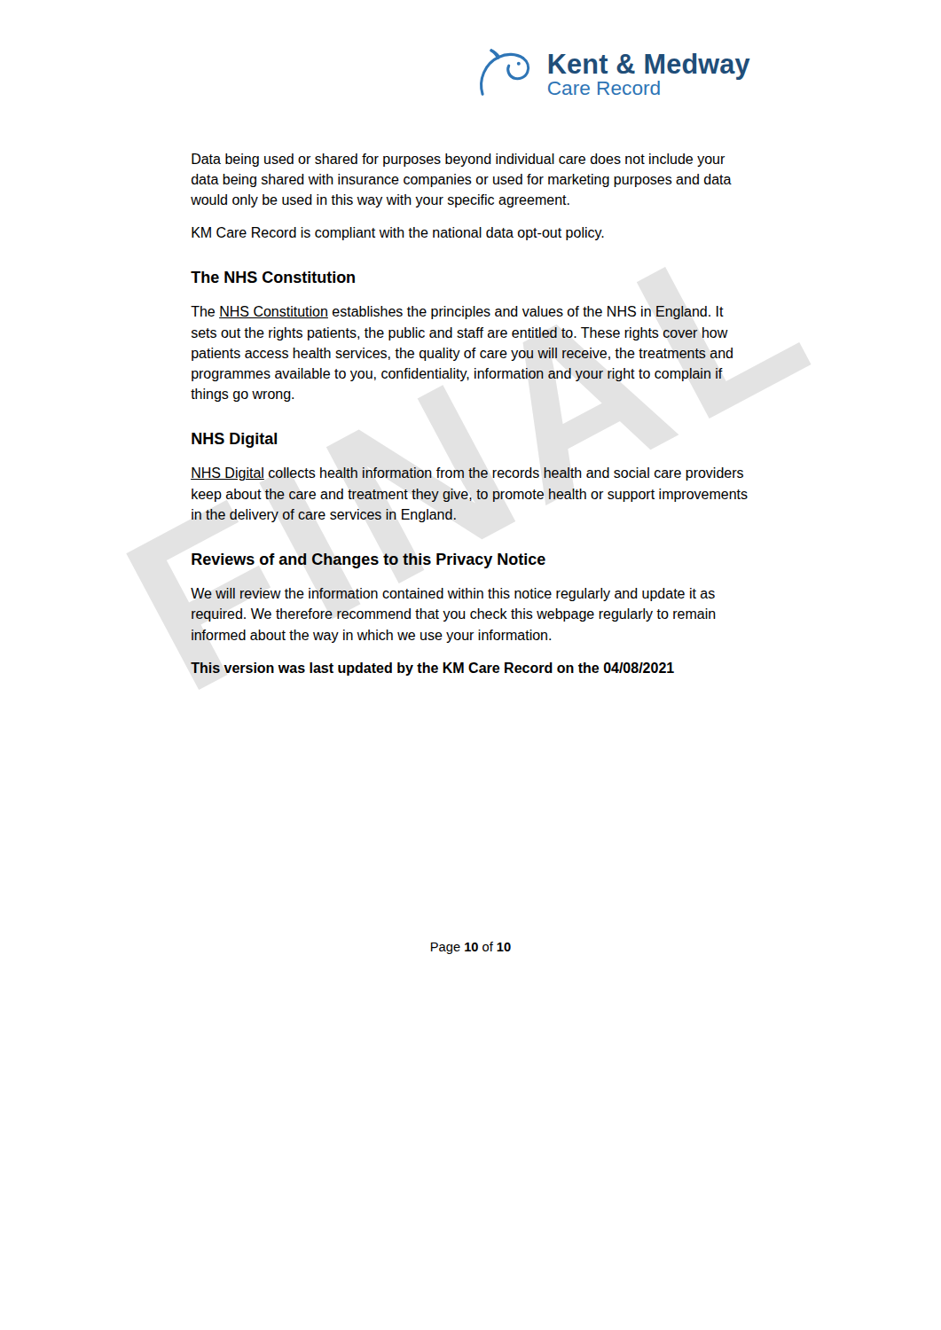FINAL
Kent & Medway
Care Record
Data being used or shared for purposes beyond individual care does not include your data being shared with insurance companies or used for marketing purposes and data would only be used in this way with your specific agreement.
KM Care Record is compliant with the national data opt-out policy.
The NHS Constitution
The NHS Constitution establishes the principles and values of the NHS in England. It sets out the rights patients, the public and staff are entitled to. These rights cover how patients access health services, the quality of care you will receive, the treatments and programmes available to you, confidentiality, information and your right to complain if things go wrong.
NHS Digital
NHS Digital collects health information from the records health and social care providers keep about the care and treatment they give, to promote health or support improvements in the delivery of care services in England.
Reviews of and Changes to this Privacy Notice
We will review the information contained within this notice regularly and update it as required. We therefore recommend that you check this webpage regularly to remain informed about the way in which we use your information.
This version was last updated by the KM Care Record on the 04/08/2021
Page 10 of 10